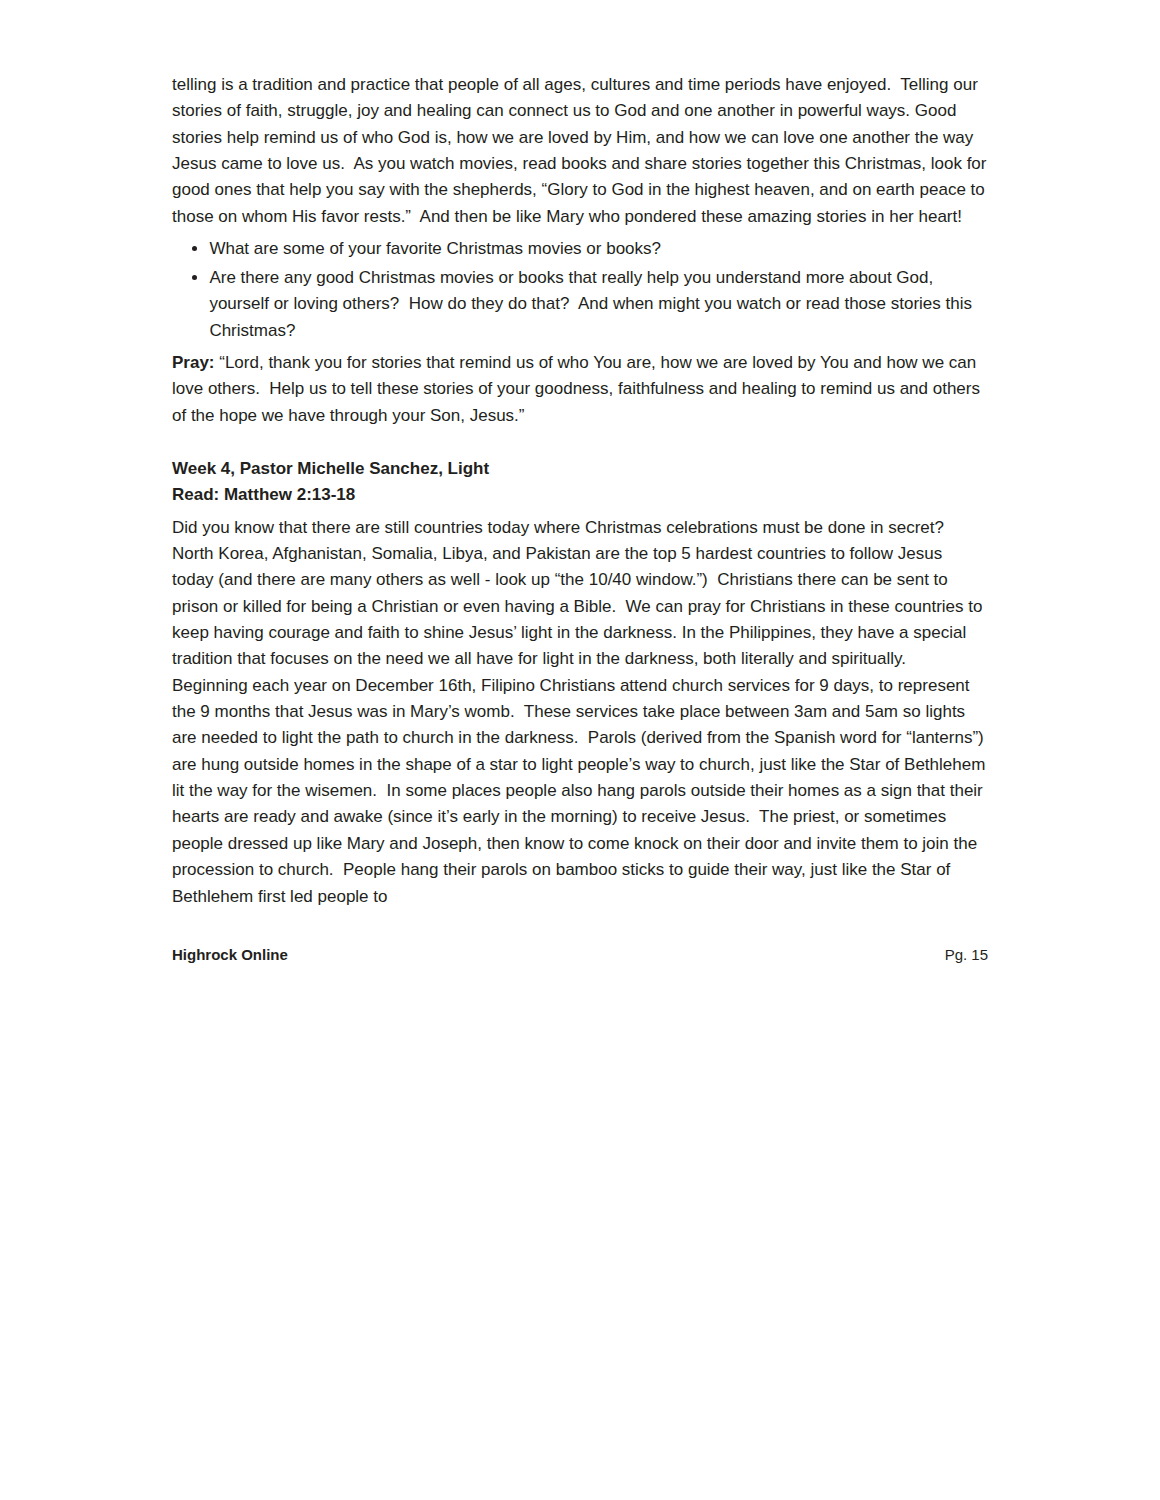telling is a tradition and practice that people of all ages, cultures and time periods have enjoyed. Telling our stories of faith, struggle, joy and healing can connect us to God and one another in powerful ways. Good stories help remind us of who God is, how we are loved by Him, and how we can love one another the way Jesus came to love us. As you watch movies, read books and share stories together this Christmas, look for good ones that help you say with the shepherds, “Glory to God in the highest heaven, and on earth peace to those on whom His favor rests.” And then be like Mary who pondered these amazing stories in her heart!
What are some of your favorite Christmas movies or books?
Are there any good Christmas movies or books that really help you understand more about God, yourself or loving others? How do they do that? And when might you watch or read those stories this Christmas?
Pray: “Lord, thank you for stories that remind us of who You are, how we are loved by You and how we can love others. Help us to tell these stories of your goodness, faithfulness and healing to remind us and others of the hope we have through your Son, Jesus.”
Week 4, Pastor Michelle Sanchez, Light
Read: Matthew 2:13-18
Did you know that there are still countries today where Christmas celebrations must be done in secret? North Korea, Afghanistan, Somalia, Libya, and Pakistan are the top 5 hardest countries to follow Jesus today (and there are many others as well - look up “the 10/40 window.”) Christians there can be sent to prison or killed for being a Christian or even having a Bible. We can pray for Christians in these countries to keep having courage and faith to shine Jesus’ light in the darkness. In the Philippines, they have a special tradition that focuses on the need we all have for light in the darkness, both literally and spiritually. Beginning each year on December 16th, Filipino Christians attend church services for 9 days, to represent the 9 months that Jesus was in Mary’s womb. These services take place between 3am and 5am so lights are needed to light the path to church in the darkness. Parols (derived from the Spanish word for “lanterns”) are hung outside homes in the shape of a star to light people’s way to church, just like the Star of Bethlehem lit the way for the wisemen. In some places people also hang parols outside their homes as a sign that their hearts are ready and awake (since it’s early in the morning) to receive Jesus. The priest, or sometimes people dressed up like Mary and Joseph, then know to come knock on their door and invite them to join the procession to church. People hang their parols on bamboo sticks to guide their way, just like the Star of Bethlehem first led people to
Highrock Online Pg. 15